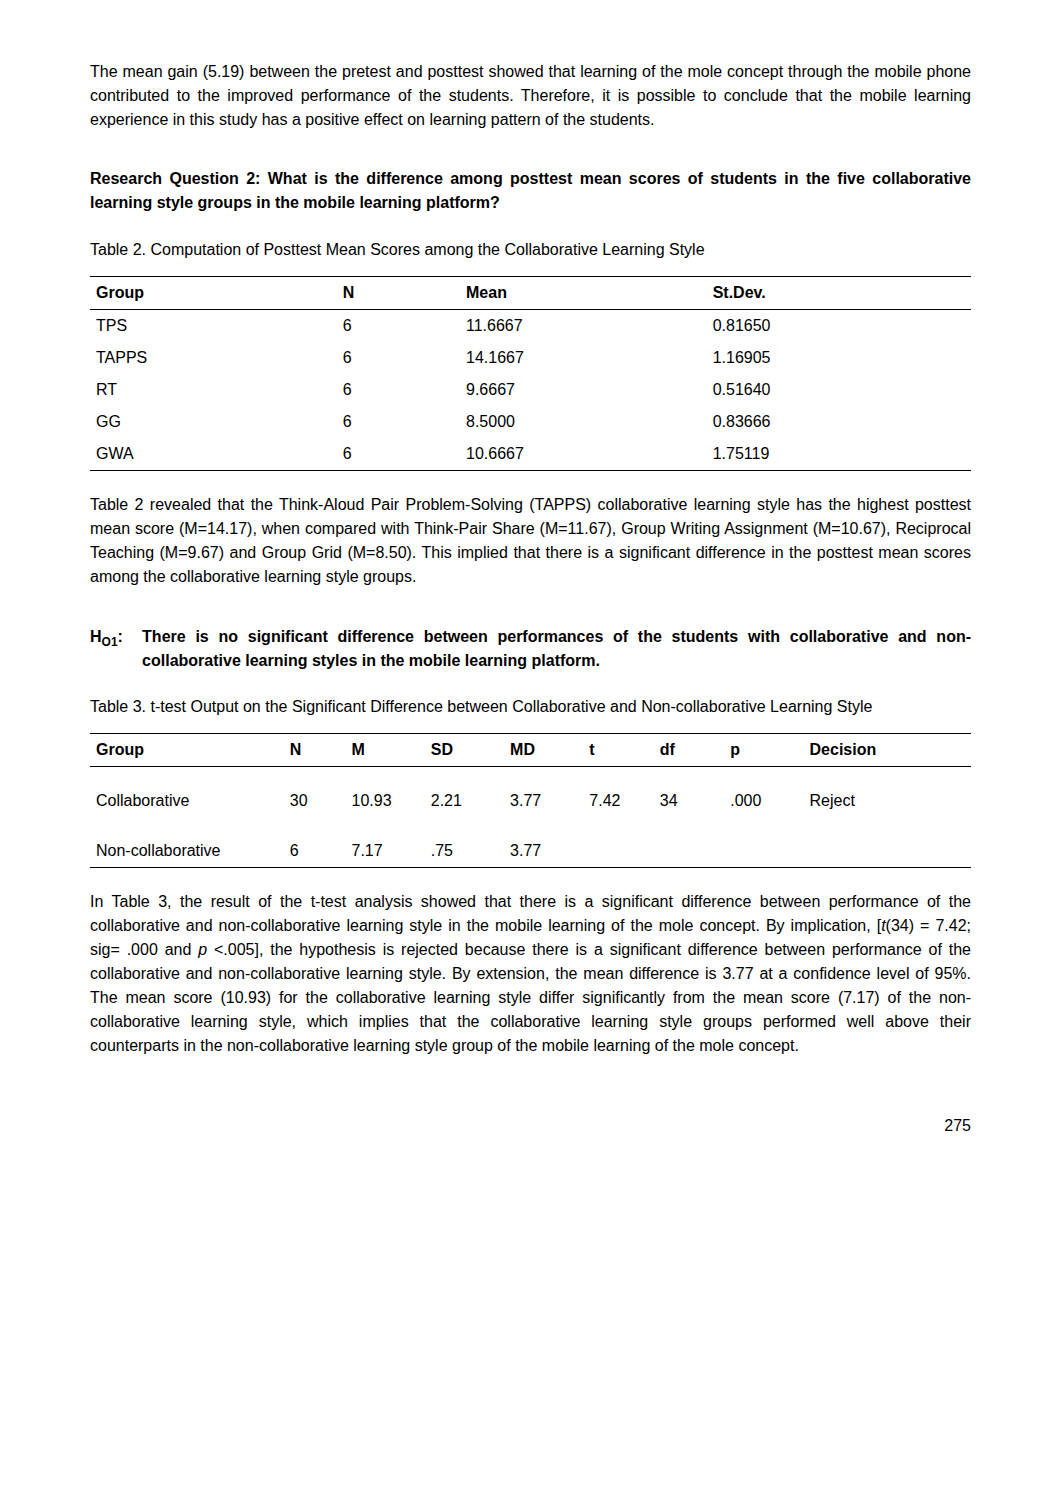The mean gain (5.19) between the pretest and posttest showed that learning of the mole concept through the mobile phone contributed to the improved performance of the students. Therefore, it is possible to conclude that the mobile learning experience in this study has a positive effect on learning pattern of the students.
Research Question 2: What is the difference among posttest mean scores of students in the five collaborative learning style groups in the mobile learning platform?
Table 2. Computation of Posttest Mean Scores among the Collaborative Learning Style
| Group | N | Mean | St.Dev. |
| --- | --- | --- | --- |
| TPS | 6 | 11.6667 | 0.81650 |
| TAPPS | 6 | 14.1667 | 1.16905 |
| RT | 6 | 9.6667 | 0.51640 |
| GG | 6 | 8.5000 | 0.83666 |
| GWA | 6 | 10.6667 | 1.75119 |
Table 2 revealed that the Think-Aloud Pair Problem-Solving (TAPPS) collaborative learning style has the highest posttest mean score (M=14.17), when compared with Think-Pair Share (M=11.67), Group Writing Assignment (M=10.67), Reciprocal Teaching (M=9.67) and Group Grid (M=8.50). This implied that there is a significant difference in the posttest mean scores among the collaborative learning style groups.
HO1:
There is no significant difference between performances of the students with collaborative and non-collaborative learning styles in the mobile learning platform.
Table 3. t-test Output on the Significant Difference between Collaborative and Non-collaborative Learning Style
| Group | N | M | SD | MD | t | df | p | Decision |
| --- | --- | --- | --- | --- | --- | --- | --- | --- |
| Collaborative | 30 | 10.93 | 2.21 | 3.77 | 7.42 | 34 | .000 | Reject |
| Non-collaborative | 6 | 7.17 | .75 | 3.77 | | | | |
In Table 3, the result of the t-test analysis showed that there is a significant difference between performance of the collaborative and non-collaborative learning style in the mobile learning of the mole concept. By implication, [t(34) = 7.42; sig= .000 and p <.005], the hypothesis is rejected because there is a significant difference between performance of the collaborative and non-collaborative learning style. By extension, the mean difference is 3.77 at a confidence level of 95%. The mean score (10.93) for the collaborative learning style differ significantly from the mean score (7.17) of the non-collaborative learning style, which implies that the collaborative learning style groups performed well above their counterparts in the non-collaborative learning style group of the mobile learning of the mole concept.
275